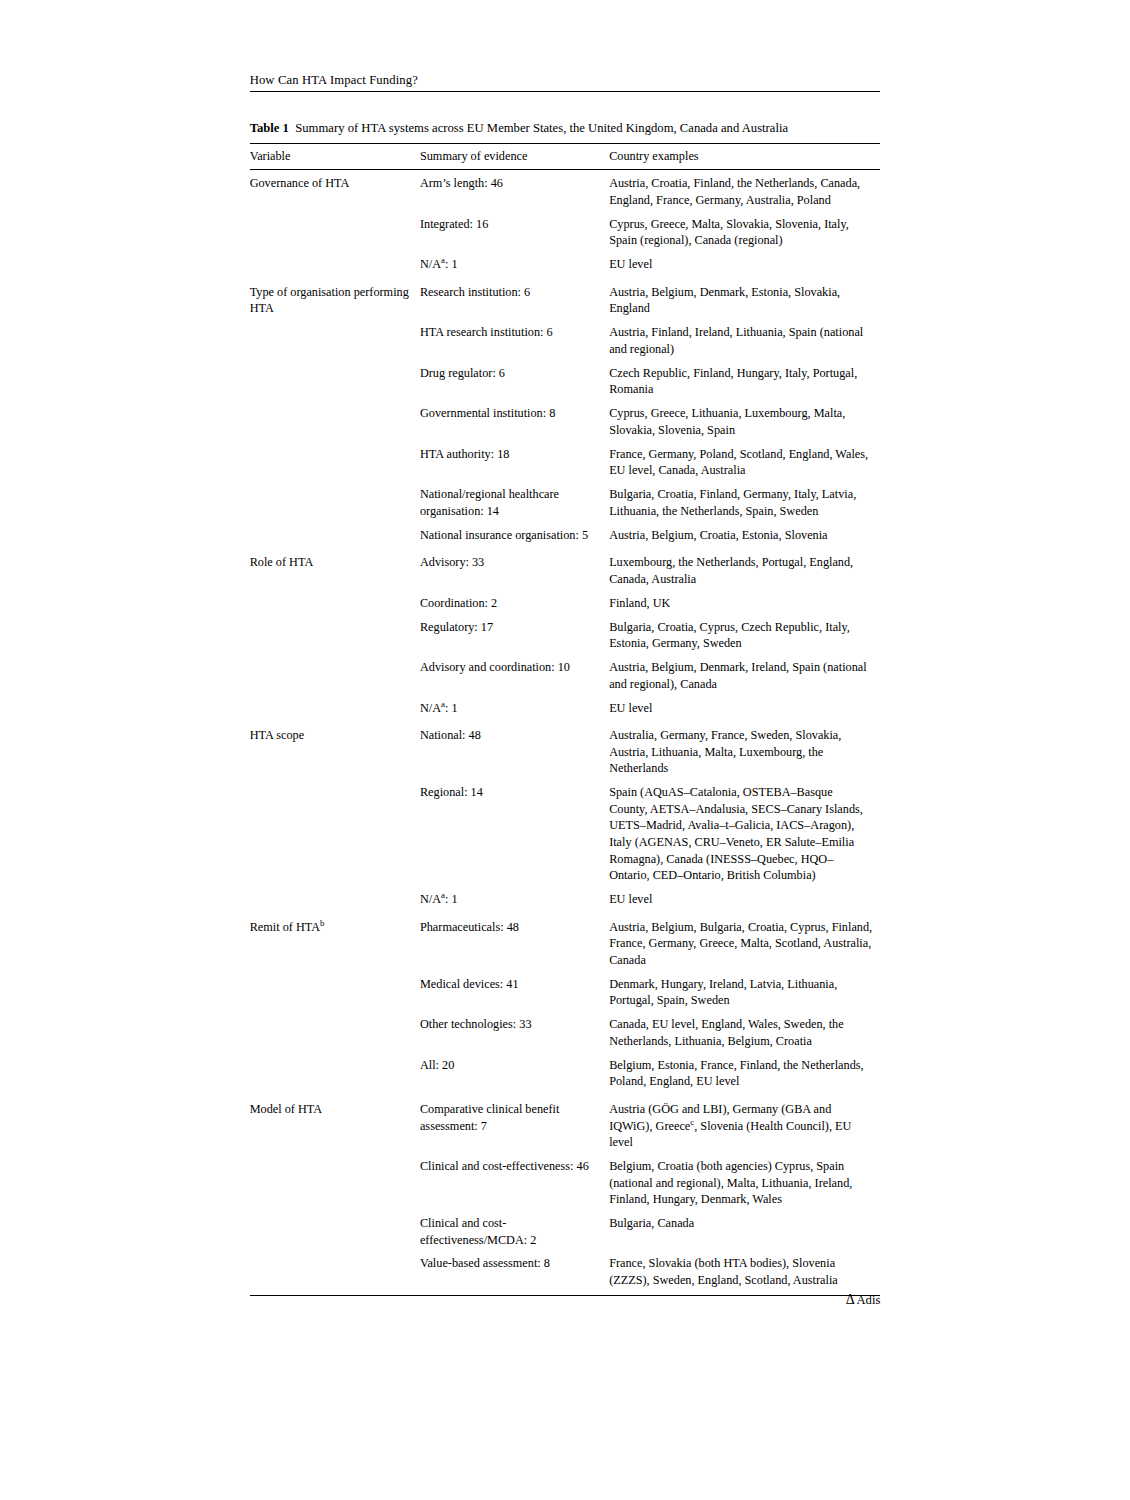How Can HTA Impact Funding?
Table 1 Summary of HTA systems across EU Member States, the United Kingdom, Canada and Australia
| Variable | Summary of evidence | Country examples |
| --- | --- | --- |
| Governance of HTA | Arm’s length: 46 | Austria, Croatia, Finland, the Netherlands, Canada, England, France, Germany, Australia, Poland |
| | Integrated: 16 | Cyprus, Greece, Malta, Slovakia, Slovenia, Italy, Spain (regional), Canada (regional) |
| | N/A a : 1 | EU level |
| Type of organisation performing HTA | Research institution: 6 | Austria, Belgium, Denmark, Estonia, Slovakia, England |
| | HTA research institution: 6 | Austria, Finland, Ireland, Lithuania, Spain (national and regional) |
| | Drug regulator: 6 | Czech Republic, Finland, Hungary, Italy, Portugal, Romania |
| | Governmental institution: 8 | Cyprus, Greece, Lithuania, Luxembourg, Malta, Slovakia, Slovenia, Spain |
| | HTA authority: 18 | France, Germany, Poland, Scotland, England, Wales, EU level, Canada, Australia |
| | National/regional healthcare organisation: 14 | Bulgaria, Croatia, Finland, Germany, Italy, Latvia, Lithuania, the Netherlands, Spain, Sweden |
| | National insurance organisation: 5 | Austria, Belgium, Croatia, Estonia, Slovenia |
| Role of HTA | Advisory: 33 | Luxembourg, the Netherlands, Portugal, England, Canada, Australia |
| | Coordination: 2 | Finland, UK |
| | Regulatory: 17 | Bulgaria, Croatia, Cyprus, Czech Republic, Italy, Estonia, Germany, Sweden |
| | Advisory and coordination: 10 | Austria, Belgium, Denmark, Ireland, Spain (national and regional), Canada |
| | N/A a : 1 | EU level |
| HTA scope | National: 48 | Australia, Germany, France, Sweden, Slovakia, Austria, Lithuania, Malta, Luxembourg, the Netherlands |
| | Regional: 14 | Spain (AQuAS–Catalonia, OSTEBA–Basque County, AETSA–Andalusia, SECS–Canary Islands, UETS–Madrid, Avalia–t–Galicia, IACS–Aragon), Italy (AGENAS, CRU–Veneto, ER Salute–Emilia Romagna), Canada (INESSS–Quebec, HQO–Ontario, CED–Ontario, British Columbia) |
| | N/A a : 1 | EU level |
| Remit of HTA b | Pharmaceuticals: 48 | Austria, Belgium, Bulgaria, Croatia, Cyprus, Finland, France, Germany, Greece, Malta, Scotland, Australia, Canada |
| | Medical devices: 41 | Denmark, Hungary, Ireland, Latvia, Lithuania, Portugal, Spain, Sweden |
| | Other technologies: 33 | Canada, EU level, England, Wales, Sweden, the Netherlands, Lithuania, Belgium, Croatia |
| | All: 20 | Belgium, Estonia, France, Finland, the Netherlands, Poland, England, EU level |
| Model of HTA | Comparative clinical benefit assessment: 7 | Austria (GÖG and LBI), Germany (GBA and IQWiG), Greece c , Slovenia (Health Council), EU level |
| | Clinical and cost-effectiveness: 46 | Belgium, Croatia (both agencies) Cyprus, Spain (national and regional), Malta, Lithuania, Ireland, Finland, Hungary, Denmark, Wales |
| | Clinical and cost-effectiveness/MCDA: 2 | Bulgaria, Canada |
| | Value-based assessment: 8 | France, Slovakia (both HTA bodies), Slovenia (ZZZS), Sweden, England, Scotland, Australia |
ΔAdis